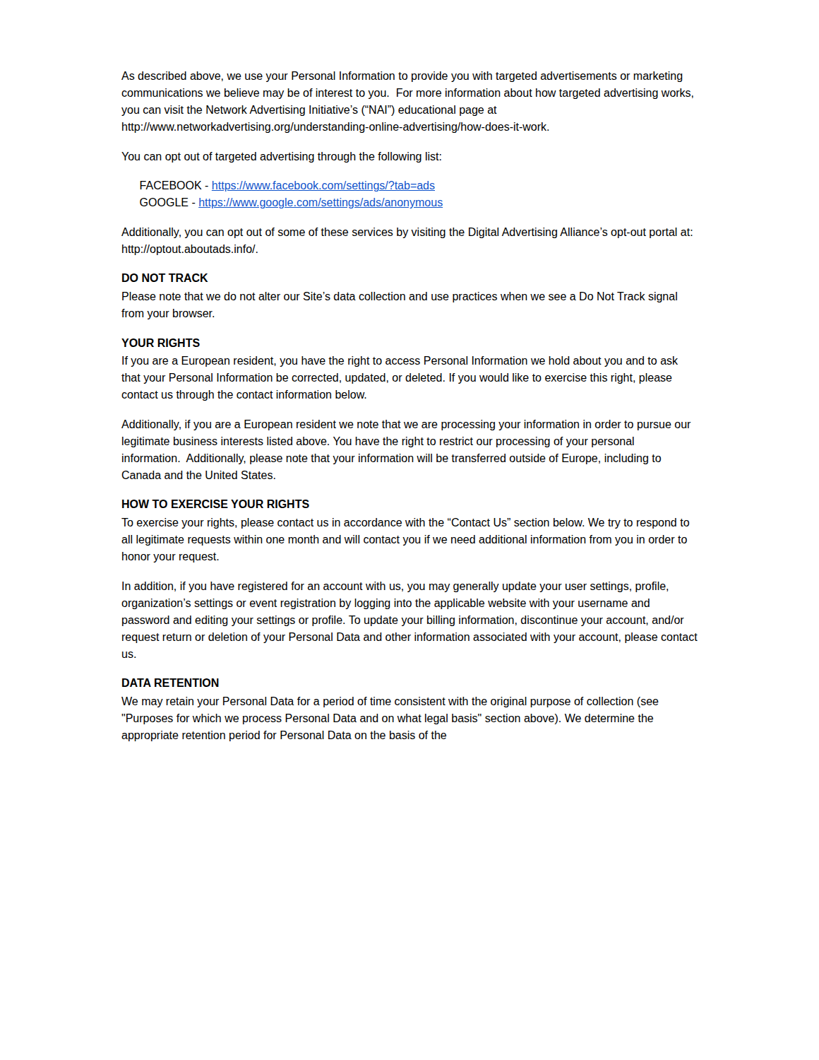As described above, we use your Personal Information to provide you with targeted advertisements or marketing communications we believe may be of interest to you. For more information about how targeted advertising works, you can visit the Network Advertising Initiative’s (“NAI”) educational page at http://www.networkadvertising.org/understanding-online-advertising/how-does-it-work.
You can opt out of targeted advertising through the following list:
FACEBOOK - https://www.facebook.com/settings/?tab=ads
GOOGLE - https://www.google.com/settings/ads/anonymous
Additionally, you can opt out of some of these services by visiting the Digital Advertising Alliance’s opt-out portal at: http://optout.aboutads.info/.
Do Not Track
Please note that we do not alter our Site’s data collection and use practices when we see a Do Not Track signal from your browser.
Your Rights
If you are a European resident, you have the right to access Personal Information we hold about you and to ask that your Personal Information be corrected, updated, or deleted. If you would like to exercise this right, please contact us through the contact information below.
Additionally, if you are a European resident we note that we are processing your information in order to pursue our legitimate business interests listed above. You have the right to restrict our processing of your personal information. Additionally, please note that your information will be transferred outside of Europe, including to Canada and the United States.
How to Exercise Your Rights
To exercise your rights, please contact us in accordance with the “Contact Us” section below. We try to respond to all legitimate requests within one month and will contact you if we need additional information from you in order to honor your request.
In addition, if you have registered for an account with us, you may generally update your user settings, profile, organization’s settings or event registration by logging into the applicable website with your username and password and editing your settings or profile. To update your billing information, discontinue your account, and/or request return or deletion of your Personal Data and other information associated with your account, please contact us.
Data Retention
We may retain your Personal Data for a period of time consistent with the original purpose of collection (see "Purposes for which we process Personal Data and on what legal basis" section above). We determine the appropriate retention period for Personal Data on the basis of the